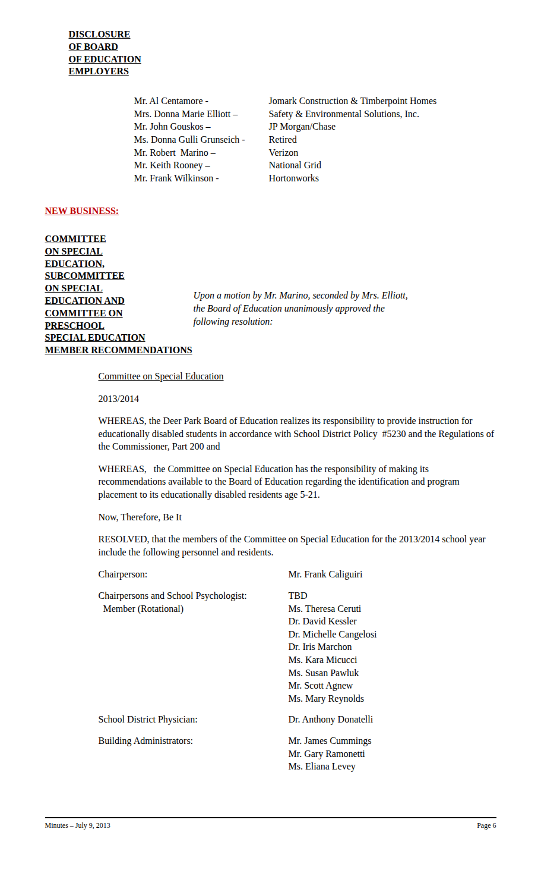DISCLOSURE
OF BOARD
OF EDUCATION
EMPLOYERS
| Mr. Al Centamore - | Jomark Construction & Timberpoint Homes |
| Mrs. Donna Marie Elliott – | Safety & Environmental Solutions, Inc. |
| Mr. John Gouskos – | JP Morgan/Chase |
| Ms. Donna Gulli Grunseich - | Retired |
| Mr. Robert Marino – | Verizon |
| Mr. Keith Rooney – | National Grid |
| Mr. Frank Wilkinson - | Hortonworks |
NEW BUSINESS:
| COMMITTEE ON SPECIAL EDUCATION, SUBCOMMITTEE ON SPECIAL EDUCATION AND COMMITTEE ON PRESCHOOL SPECIAL EDUCATION MEMBER RECOMMENDATIONS | Upon a motion by Mr. Marino, seconded by Mrs. Elliott, the Board of Education unanimously approved the following resolution: |
Committee on Special Education
2013/2014
WHEREAS, the Deer Park Board of Education realizes its responsibility to provide instruction for educationally disabled students in accordance with School District Policy #5230 and the Regulations of the Commissioner, Part 200 and
WHEREAS, the Committee on Special Education has the responsibility of making its recommendations available to the Board of Education regarding the identification and program placement to its educationally disabled residents age 5-21.
Now, Therefore, Be It
RESOLVED, that the members of the Committee on Special Education for the 2013/2014 school year include the following personnel and residents.
| Chairperson: | Mr. Frank Caliguiri |
| Chairpersons and School Psychologist: Member (Rotational) | TBD Ms. Theresa Ceruti Dr. David Kessler Dr. Michelle Cangelosi Dr. Iris Marchon Ms. Kara Micucci Ms. Susan Pawluk Mr. Scott Agnew Ms. Mary Reynolds |
| School District Physician: | Dr. Anthony Donatelli |
| Building Administrators: | Mr. James Cummings Mr. Gary Ramonetti Ms. Eliana Levey |
Minutes – July 9, 2013
Page 6